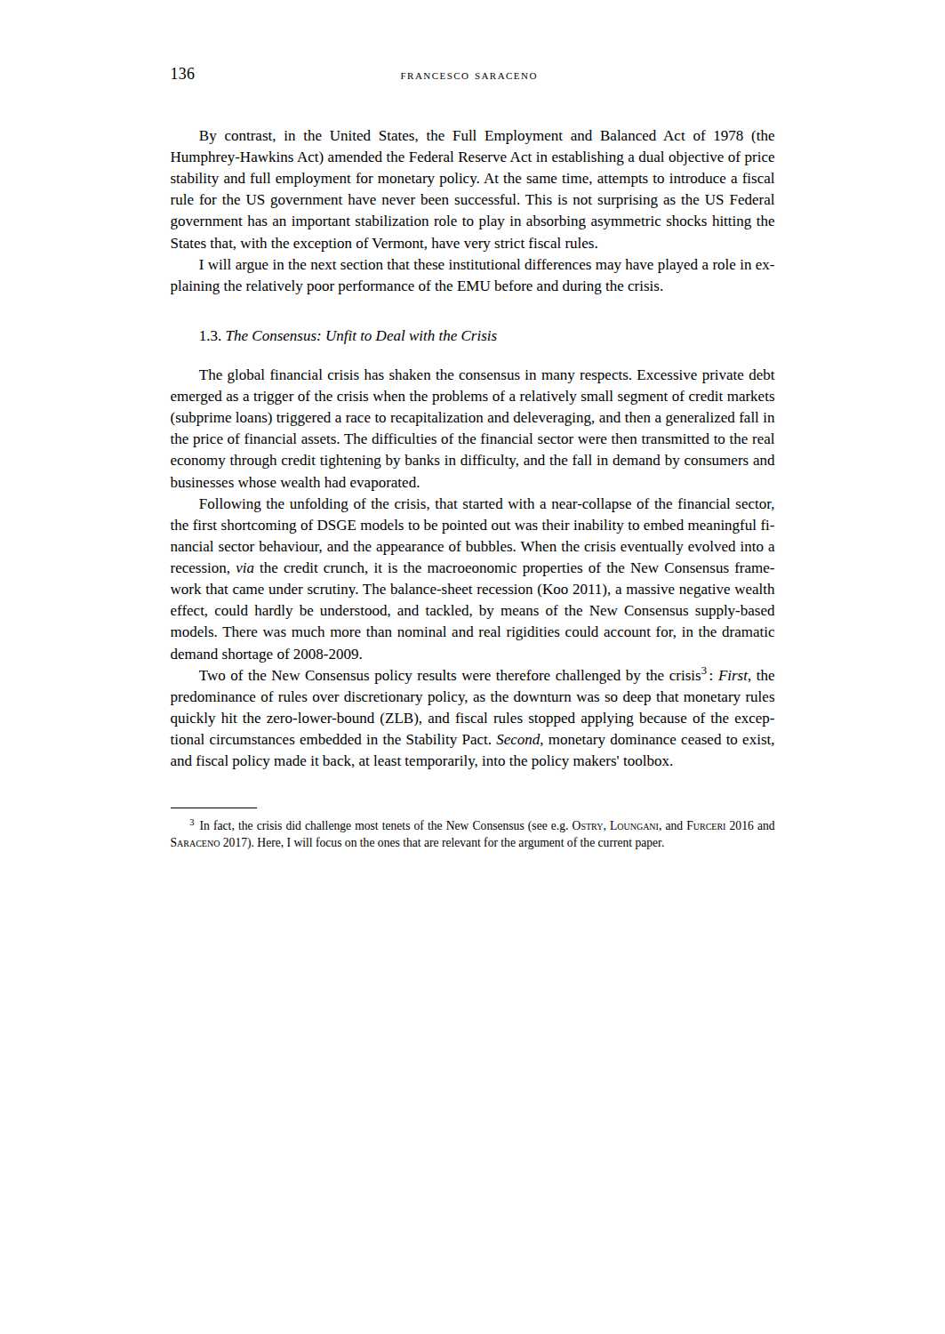136 Francesco Saraceno
By contrast, in the United States, the Full Employment and Balanced Act of 1978 (the Humphrey-Hawkins Act) amended the Federal Reserve Act in establishing a dual objective of price stability and full employment for monetary policy. At the same time, attempts to introduce a fiscal rule for the US government have never been successful. This is not surprising as the US Federal government has an important stabilization role to play in absorbing asymmetric shocks hitting the States that, with the exception of Vermont, have very strict fiscal rules.
I will argue in the next section that these institutional differences may have played a role in explaining the relatively poor performance of the EMU before and during the crisis.
1.3. The Consensus: Unfit to Deal with the Crisis
The global financial crisis has shaken the consensus in many respects. Excessive private debt emerged as a trigger of the crisis when the problems of a relatively small segment of credit markets (subprime loans) triggered a race to recapitalization and deleveraging, and then a generalized fall in the price of financial assets. The difficulties of the financial sector were then transmitted to the real economy through credit tightening by banks in difficulty, and the fall in demand by consumers and businesses whose wealth had evaporated.
Following the unfolding of the crisis, that started with a near-collapse of the financial sector, the first shortcoming of DSGE models to be pointed out was their inability to embed meaningful financial sector behaviour, and the appearance of bubbles. When the crisis eventually evolved into a recession, via the credit crunch, it is the macroeonomic properties of the New Consensus framework that came under scrutiny. The balance-sheet recession (Koo 2011), a massive negative wealth effect, could hardly be understood, and tackled, by means of the New Consensus supply-based models. There was much more than nominal and real rigidities could account for, in the dramatic demand shortage of 2008-2009.
Two of the New Consensus policy results were therefore challenged by the crisis3: First, the predominance of rules over discretionary policy, as the downturn was so deep that monetary rules quickly hit the zero-lower-bound (ZLB), and fiscal rules stopped applying because of the exceptional circumstances embedded in the Stability Pact. Second, monetary dominance ceased to exist, and fiscal policy made it back, at least temporarily, into the policy makers' toolbox.
3 In fact, the crisis did challenge most tenets of the New Consensus (see e.g. Ostry, Loungani, and Furceri 2016 and Saraceno 2017). Here, I will focus on the ones that are relevant for the argument of the current paper.